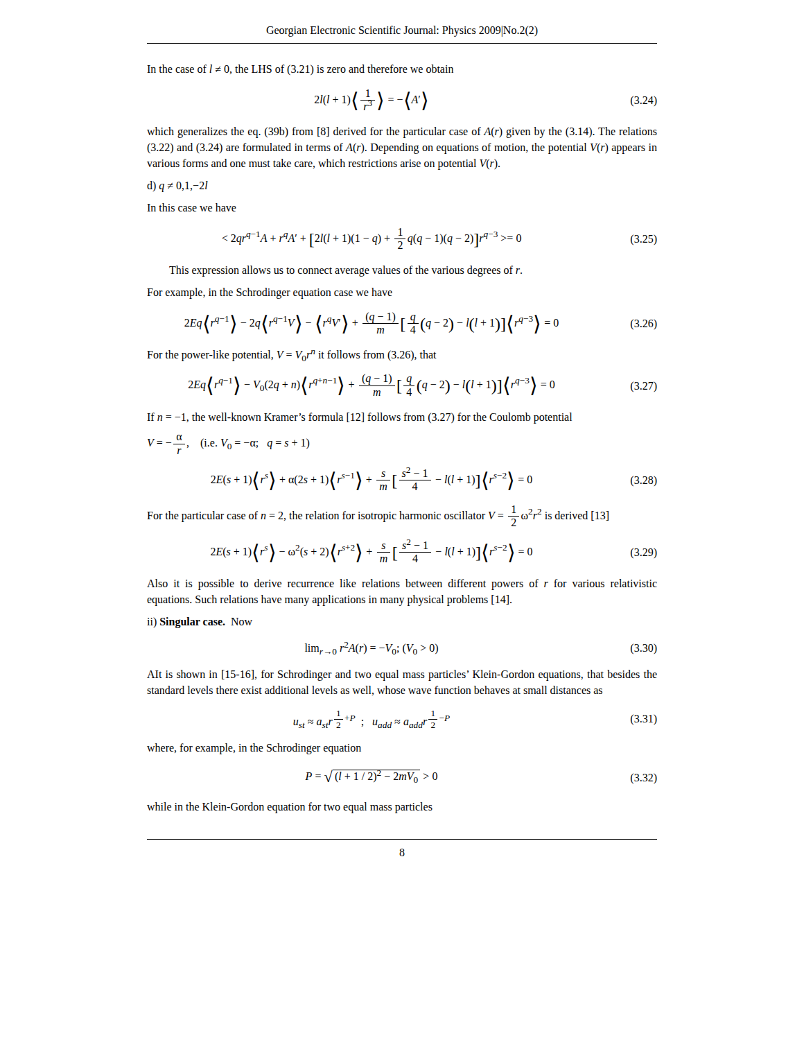Georgian Electronic Scientific Journal: Physics 2009|No.2(2)
In the case of l ≠ 0, the LHS of (3.21) is zero and therefore we obtain
2l(l + 1)⟨1 r3⟩ = −⟨A′⟩
(3.24)
which generalizes the eq. (39b) from [8] derived for the particular case of A(r) given by the (3.14). The relations (3.22) and (3.24) are formulated in terms of A(r). Depending on equations of motion, the potential V(r) appears in various forms and one must take care, which restrictions arise on potential V(r).
d) q ≠ 0,1,−2l
In this case we have
< 2qrq−1A + rqA′ + [2l(l + 1)(1 − q) + 12 q(q − 1)(q − 2)] rq−3 >= 0
(3.25)
This expression allows us to connect average values of the various degrees of r.
For example, in the Schrodinger equation case we have
2Eq⟨rq−1⟩ − 2q⟨rq−1V⟩ − ⟨rqV′⟩ + (q − 1) m[q 4(q − 2) − l(l + 1)]⟨rq−3⟩ = 0
(3.26)
For the power-like potential, V = V0rn it follows from (3.26), that
2Eq⟨rq−1⟩ − V0(2q + n)⟨rq+n−1⟩ + (q − 1) m[q 4(q − 2) − l(l + 1)]⟨rq−3⟩ = 0
(3.27)
If n = −1, the well-known Kramer’s formula [12] follows from (3.27) for the Coulomb potential
V = −αr, (i.e. V0 = −α; q = s + 1)
2E(s + 1)⟨rs⟩ + α(2s + 1)⟨rs−1⟩ + sm[s2 − 14 − l(l + 1)]⟨rs−2⟩ = 0
(3.28)
For the particular case of n = 2, the relation for isotropic harmonic oscillator V = 12ω2r2 is derived [13]
2E(s + 1)⟨rs⟩ − ω2(s + 2)⟨rs+2⟩ + sm[s2 − 14 − l(l + 1)]⟨rs−2⟩ = 0
(3.29)
Also it is possible to derive recurrence like relations between different powers of r for various relativistic equations. Such relations have many applications in many physical problems [14].
ii) Singular case. Now
limr→0 r2A(r) = −V0; (V0 > 0)
(3.30)
AIt is shown in [15-16], for Schrodinger and two equal mass particles’ Klein-Gordon equations, that besides the standard levels there exist additional levels as well, whose wave function behaves at small distances as
ust ≈ astr12+P ; uadd ≈ aaddr12−P
(3.31)
where, for example, in the Schrodinger equation
P = √(l + 1 / 2)2 − 2mV0 > 0
(3.32)
while in the Klein-Gordon equation for two equal mass particles
8